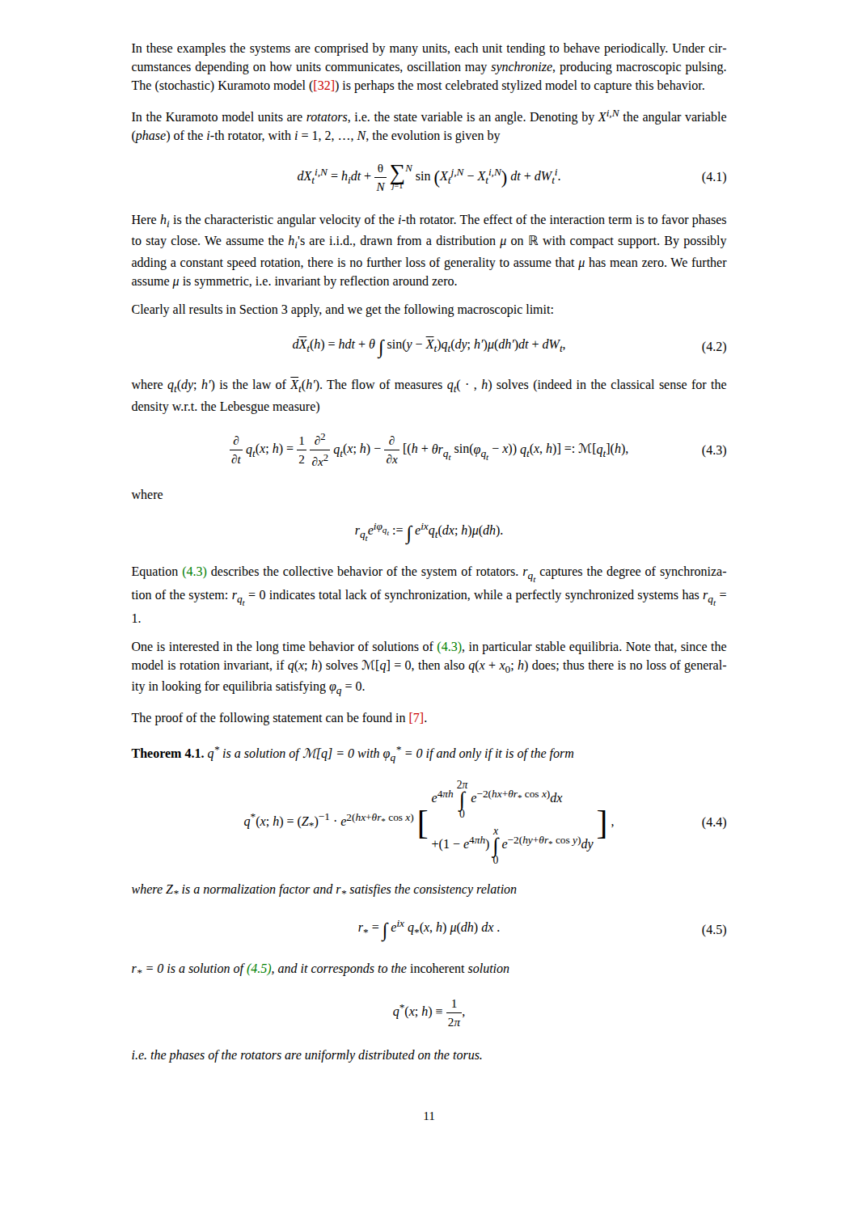In these examples the systems are comprised by many units, each unit tending to behave periodically. Under circumstances depending on how units communicates, oscillation may synchronize, producing macroscopic pulsing. The (stochastic) Kuramoto model ([32]) is perhaps the most celebrated stylized model to capture this behavior.
In the Kuramoto model units are rotators, i.e. the state variable is an angle. Denoting by Xi,N the angular variable (phase) of the i-th rotator, with i = 1, 2, …, N, the evolution is given by
dXti,N = hidt + θN ∑j=1N sin (Xtj,N − Xti,N) dt + dWti. (4.1)
Here hi is the characteristic angular velocity of the i-th rotator. The effect of the interaction term is to favor phases to stay close. We assume the hi's are i.i.d., drawn from a distribution μ on ℝ with compact support. By possibly adding a constant speed rotation, there is no further loss of generality to assume that μ has mean zero. We further assume μ is symmetric, i.e. invariant by reflection around zero.
Clearly all results in Section 3 apply, and we get the following macroscopic limit:
dXt(h) = hdt + θ ∫ sin(y − Xt)qt(dy; h′)μ(dh′)dt + dWt, (4.2)
where qt(dy; h′) is the law of Xt(h′). The flow of measures qt( · , h) solves (indeed in the classical sense for the density w.r.t. the Lebesgue measure)
∂∂t qt(x; h) = 12 ∂2∂x2 qt(x; h) − ∂∂x [(h + θrqt sin(φqt − x)) qt(x, h)] =: ℳ[qt](h), (4.3)
where
rqteiφqt := ∫ eixqt(dx; h)μ(dh).
Equation (4.3) describes the collective behavior of the system of rotators. rqt captures the degree of synchronization of the system: rqt = 0 indicates total lack of synchronization, while a perfectly synchronized systems has rqt = 1.
One is interested in the long time behavior of solutions of (4.3), in particular stable equilibria. Note that, since the model is rotation invariant, if q(x; h) solves ℳ[q] = 0, then also q(x + x0; h) does; thus there is no loss of generality in looking for equilibria satisfying φq = 0.
The proof of the following statement can be found in [7].
Theorem 4.1. q* is a solution of ℳ[q] = 0 with φq* = 0 if and only if it is of the form
q*(x; h) = (Z*)−1 · e2(hx+θr* cos x) [ e4πh 2π∫0 e−2(hx+θr* cos x)dx +(1 − e4πh) x∫0 e−2(hy+θr* cos y)dy ] , (4.4)
where Z* is a normalization factor and r* satisfies the consistency relation
r* = ∫ eix q*(x, h) μ(dh) dx . (4.5)
r* = 0 is a solution of (4.5), and it corresponds to the incoherent solution
q*(x; h) ≡ 12π,
i.e. the phases of the rotators are uniformly distributed on the torus.
11